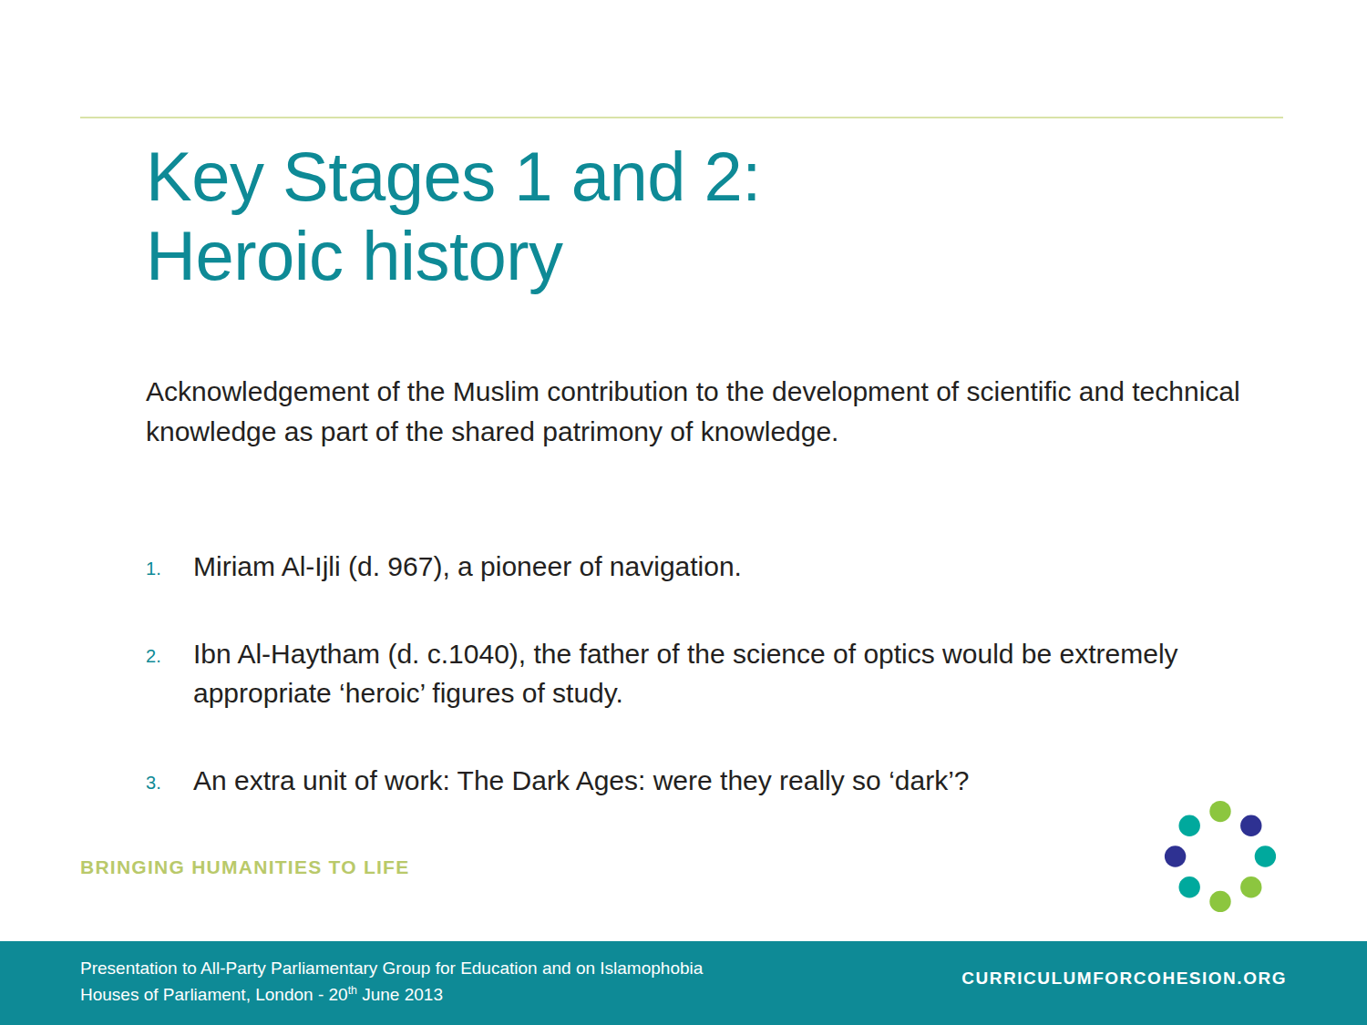Key Stages 1 and 2:
Heroic history
Acknowledgement of the Muslim contribution to the development of scientific and technical knowledge as part of the shared patrimony of knowledge.
Miriam Al-Ijli (d. 967), a pioneer of navigation.
Ibn Al-Haytham (d. c.1040), the father of the science of optics would be extremely appropriate ‘heroic’ figures of study.
An extra unit of work: The Dark Ages: were they really so ‘dark’?
Bringing Humanities to Life
Presentation to All-Party Parliamentary Group for Education and on Islamophobia
Houses of Parliament, London - 20th June 2013
curriculumforcohesion.org